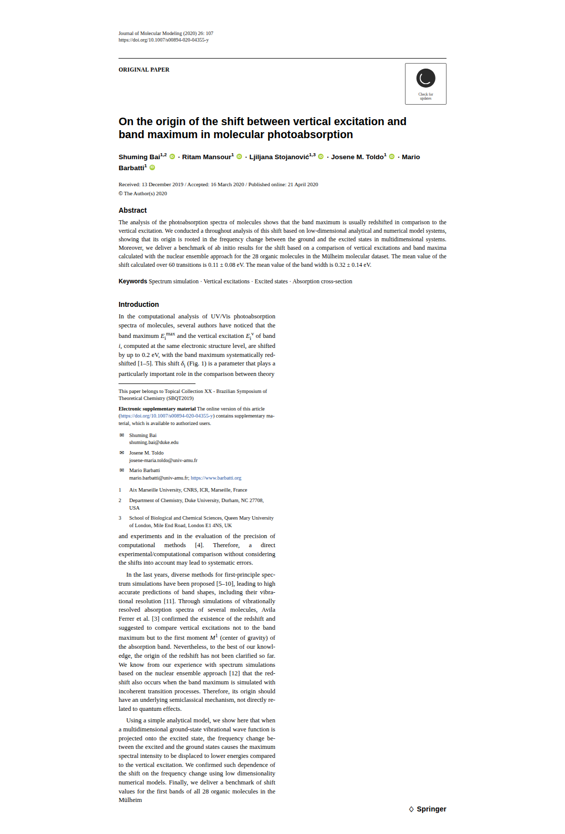Journal of Molecular Modeling (2020) 26: 107 https://doi.org/10.1007/s00894-020-04355-y
ORIGINAL PAPER
Check for
updates
On the origin of the shift between vertical excitation and band maximum in molecular photoabsorption
Shuming Bai1,2 · Ritam Mansour1 · Ljiljana Stojanović1,3 · Josene M. Toldo1 · Mario Barbatti1
Received: 13 December 2019 / Accepted: 16 March 2020 / Published online: 21 April 2020
© The Author(s) 2020
Abstract
The analysis of the photoabsorption spectra of molecules shows that the band maximum is usually redshifted in comparison to the vertical excitation. We conducted a throughout analysis of this shift based on low-dimensional analytical and numerical model systems, showing that its origin is rooted in the frequency change between the ground and the excited states in multidimensional systems. Moreover, we deliver a benchmark of ab initio results for the shift based on a comparison of vertical excitations and band maxima calculated with the nuclear ensemble approach for the 28 organic molecules in the Mülheim molecular dataset. The mean value of the shift calculated over 60 transitions is 0.11 ± 0.08 eV. The mean value of the band width is 0.32 ± 0.14 eV.
Keywords Spectrum simulation · Vertical excitations · Excited states · Absorption cross-section
Introduction
In the computational analysis of UV/Vis photoabsorption spectra of molecules, several authors have noticed that the band maximum Eimax and the vertical excitation Eiv of band i, computed at the same electronic structure level, are shifted by up to 0.2 eV, with the band maximum systematically redshifted [1–5]. This shift δi (Fig. 1) is a parameter that plays a particularly important role in the comparison between theory
This paper belongs to Topical Collection XX - Brazilian Symposium of Theoretical Chemistry (SBQT2019)
Electronic supplementary material The online version of this article (https://doi.org/10.1007/s00894-020-04355-y) contains supplementary material, which is available to authorized users.
✉
Shuming Bai shuming.bai@duke.edu
✉
Josene M. Toldo josene-maria.toldo@univ-amu.fr
✉
Mario Barbatti mario.barbatti@univ-amu.fr; https://www.barbatti.org
1
Aix Marseille University, CNRS, ICR, Marseille, France
2
Department of Chemistry, Duke University, Durham, NC 27708, USA
3
School of Biological and Chemical Sciences, Queen Mary University of London, Mile End Road, London E1 4NS, UK
and experiments and in the evaluation of the precision of computational methods [4]. Therefore, a direct experimental/computational comparison without considering the shifts into account may lead to systematic errors.
In the last years, diverse methods for first-principle spectrum simulations have been proposed [5–10], leading to high accurate predictions of band shapes, including their vibrational resolution [11]. Through simulations of vibrationally resolved absorption spectra of several molecules, Avila Ferrer et al. [3] confirmed the existence of the redshift and suggested to compare vertical excitations not to the band maximum but to the first moment M1 (center of gravity) of the absorption band. Nevertheless, to the best of our knowledge, the origin of the redshift has not been clarified so far. We know from our experience with spectrum simulations based on the nuclear ensemble approach [12] that the redshift also occurs when the band maximum is simulated with incoherent transition processes. Therefore, its origin should have an underlying semiclassical mechanism, not directly related to quantum effects.
Using a simple analytical model, we show here that when a multidimensional ground-state vibrational wave function is projected onto the excited state, the frequency change between the excited and the ground states causes the maximum spectral intensity to be displaced to lower energies compared to the vertical excitation. We confirmed such dependence of the shift on the frequency change using low dimensionality numerical models. Finally, we deliver a benchmark of shift values for the first bands of all 28 organic molecules in the Mülheim
♢Springer